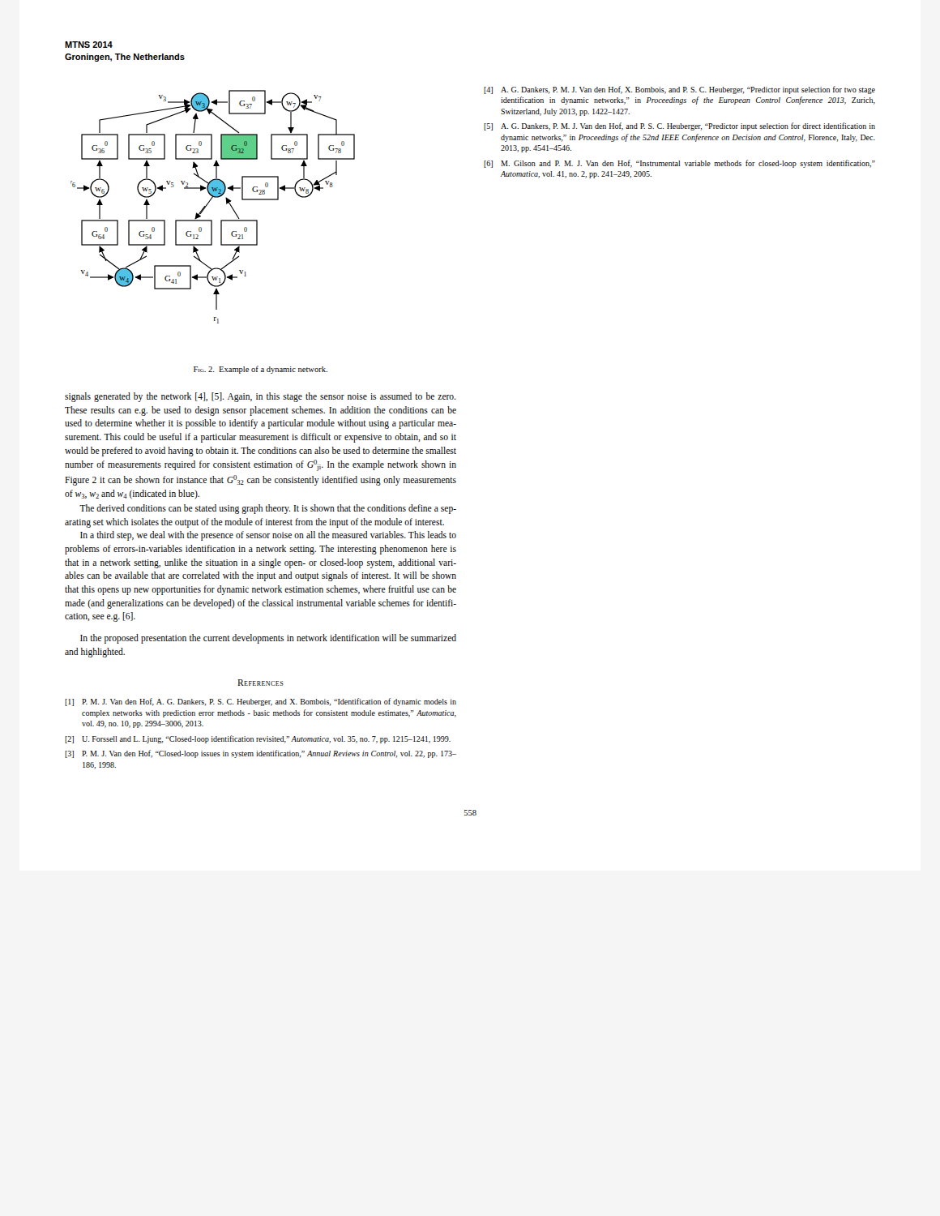MTNS 2014
Groningen, The Netherlands
w3 v3 G370 w7 v7 G360 G350 G230 G320 G870 G780 w6 v6 w5 v5 v2 w2 G280 w8 v8 G640 G540 G120 G210 w4 v4 G410 w1 v1 r1
Fig. 2. Example of a dynamic network.
signals generated by the network [4], [5]. Again, in this stage the sensor noise is assumed to be zero. These results can e.g. be used to design sensor placement schemes. In addition the conditions can be used to determine whether it is possible to identify a particular module without using a particular measurement. This could be useful if a particular measurement is difficult or expensive to obtain, and so it would be prefered to avoid having to obtain it. The conditions can also be used to determine the smallest number of measurements required for consistent estimation of G 0 ji. In the example network shown in Figure 2 it can be shown for instance that G 032 can be consistently identified using only measurements of w 3, w 2 and w 4 (indicated in blue).
The derived conditions can be stated using graph theory. It is shown that the conditions define a separating set which isolates the output of the module of interest from the input of the module of interest.
In a third step, we deal with the presence of sensor noise on all the measured variables. This leads to problems of errors-in-variables identification in a network setting. The interesting phenomenon here is that in a network setting, unlike the situation in a single open- or closed-loop system, additional variables can be available that are correlated with the input and output signals of interest. It will be shown that this opens up new opportunities for dynamic network estimation schemes, where fruitful use can be made (and generalizations can be developed) of the classical instrumental variable schemes for identification, see e.g. [6].
In the proposed presentation the current developments in network identification will be summarized and highlighted.
References
[1] P. M. J. Van den Hof, A. G. Dankers, P. S. C. Heuberger, and X. Bombois, “Identification of dynamic models in complex networks with prediction error methods - basic methods for consistent module estimates,” Automatica, vol. 49, no. 10, pp. 2994–3006, 2013.
[2] U. Forssell and L. Ljung, “Closed-loop identification revisited,” Automatica, vol. 35, no. 7, pp. 1215–1241, 1999.
[3] P. M. J. Van den Hof, “Closed-loop issues in system identification,” Annual Reviews in Control, vol. 22, pp. 173–186, 1998.
[4] A. G. Dankers, P. M. J. Van den Hof, X. Bombois, and P. S. C. Heuberger, “Predictor input selection for two stage identification in dynamic networks,” in Proceedings of the European Control Conference 2013, Zurich, Switzerland, July 2013, pp. 1422–1427.
[5] A. G. Dankers, P. M. J. Van den Hof, and P. S. C. Heuberger, “Predictor input selection for direct identification in dynamic networks,” in Proceedings of the 52nd IEEE Conference on Decision and Control, Florence, Italy, Dec. 2013, pp. 4541–4546.
[6] M. Gilson and P. M. J. Van den Hof, “Instrumental variable methods for closed-loop system identification,” Automatica, vol. 41, no. 2, pp. 241–249, 2005.
558